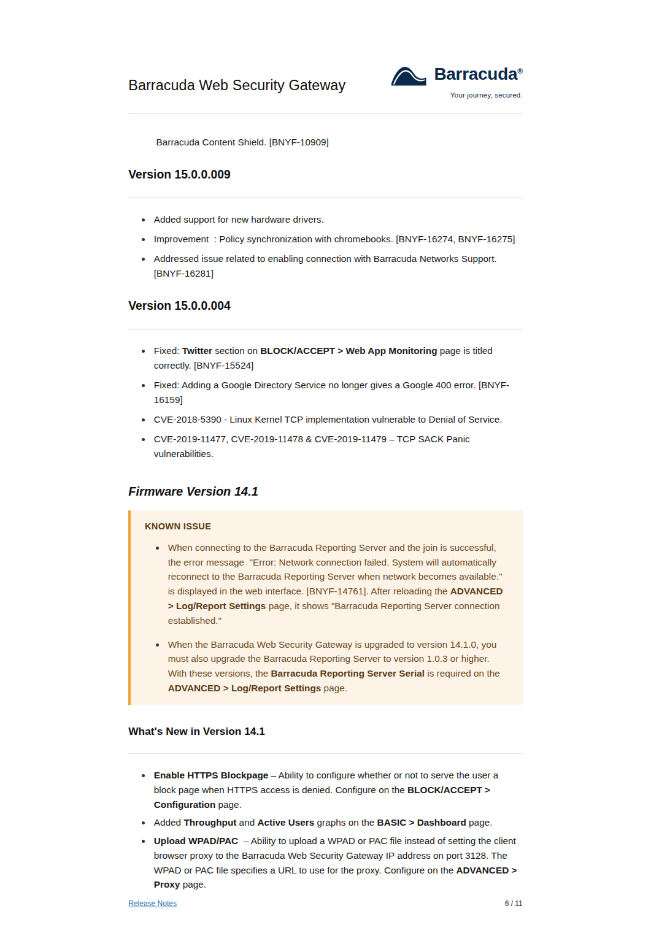Barracuda Web Security Gateway
Barracuda®
Your journey, secured.
Barracuda Content Shield. [BNYF-10909]
Version 15.0.0.009
Added support for new hardware drivers.
Improvement : Policy synchronization with chromebooks. [BNYF-16274, BNYF-16275]
Addressed issue related to enabling connection with Barracuda Networks Support. [BNYF-16281]
Version 15.0.0.004
Fixed: Twitter section on BLOCK/ACCEPT > Web App Monitoring page is titled correctly. [BNYF-15524]
Fixed: Adding a Google Directory Service no longer gives a Google 400 error. [BNYF-16159]
CVE-2018-5390 - Linux Kernel TCP implementation vulnerable to Denial of Service.
CVE-2019-11477, CVE-2019-11478 & CVE-2019-11479 – TCP SACK Panic vulnerabilities.
Firmware Version 14.1
KNOWN ISSUE
When connecting to the Barracuda Reporting Server and the join is successful, the error message "Error: Network connection failed. System will automatically reconnect to the Barracuda Reporting Server when network becomes available." is displayed in the web interface. [BNYF-14761]. After reloading the ADVANCED > Log/Report Settings page, it shows "Barracuda Reporting Server connection established."
When the Barracuda Web Security Gateway is upgraded to version 14.1.0, you must also upgrade the Barracuda Reporting Server to version 1.0.3 or higher. With these versions, the Barracuda Reporting Server Serial is required on the ADVANCED > Log/Report Settings page.
What's New in Version 14.1
Enable HTTPS Blockpage – Ability to configure whether or not to serve the user a block page when HTTPS access is denied. Configure on the BLOCK/ACCEPT > Configuration page.
Added Throughput and Active Users graphs on the BASIC > Dashboard page.
Upload WPAD/PAC – Ability to upload a WPAD or PAC file instead of setting the client browser proxy to the Barracuda Web Security Gateway IP address on port 3128. The WPAD or PAC file specifies a URL to use for the proxy. Configure on the ADVANCED > Proxy page.
Release Notes 6 / 11